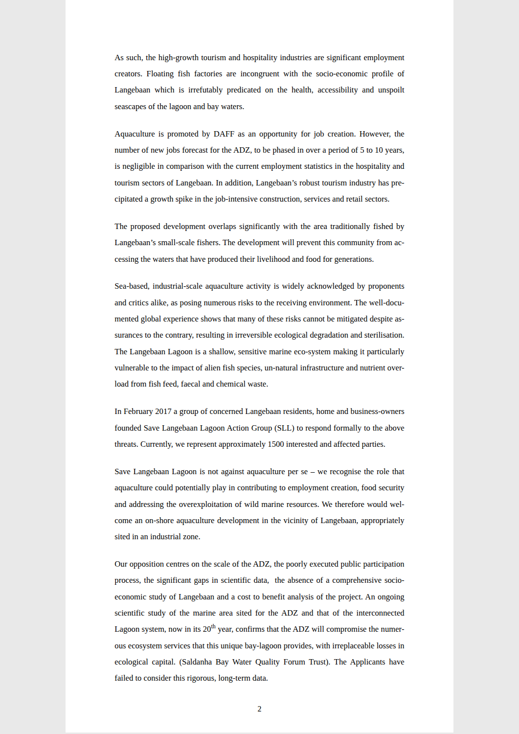As such, the high-growth tourism and hospitality industries are significant employment creators. Floating fish factories are incongruent with the socio-economic profile of Langebaan which is irrefutably predicated on the health, accessibility and unspoilt seascapes of the lagoon and bay waters.
Aquaculture is promoted by DAFF as an opportunity for job creation. However, the number of new jobs forecast for the ADZ, to be phased in over a period of 5 to 10 years, is negligible in comparison with the current employment statistics in the hospitality and tourism sectors of Langebaan. In addition, Langebaan’s robust tourism industry has precipitated a growth spike in the job-intensive construction, services and retail sectors.
The proposed development overlaps significantly with the area traditionally fished by Langebaan’s small-scale fishers. The development will prevent this community from accessing the waters that have produced their livelihood and food for generations.
Sea-based, industrial-scale aquaculture activity is widely acknowledged by proponents and critics alike, as posing numerous risks to the receiving environment. The well-documented global experience shows that many of these risks cannot be mitigated despite assurances to the contrary, resulting in irreversible ecological degradation and sterilisation. The Langebaan Lagoon is a shallow, sensitive marine eco-system making it particularly vulnerable to the impact of alien fish species, un-natural infrastructure and nutrient over-load from fish feed, faecal and chemical waste.
In February 2017 a group of concerned Langebaan residents, home and business-owners founded Save Langebaan Lagoon Action Group (SLL) to respond formally to the above threats. Currently, we represent approximately 1500 interested and affected parties.
Save Langebaan Lagoon is not against aquaculture per se – we recognise the role that aquaculture could potentially play in contributing to employment creation, food security and addressing the overexploitation of wild marine resources. We therefore would welcome an on-shore aquaculture development in the vicinity of Langebaan, appropriately sited in an industrial zone.
Our opposition centres on the scale of the ADZ, the poorly executed public participation process, the significant gaps in scientific data, the absence of a comprehensive socio-economic study of Langebaan and a cost to benefit analysis of the project. An ongoing scientific study of the marine area sited for the ADZ and that of the interconnected Lagoon system, now in its 20th year, confirms that the ADZ will compromise the numerous ecosystem services that this unique bay-lagoon provides, with irreplaceable losses in ecological capital. (Saldanha Bay Water Quality Forum Trust). The Applicants have failed to consider this rigorous, long-term data.
2